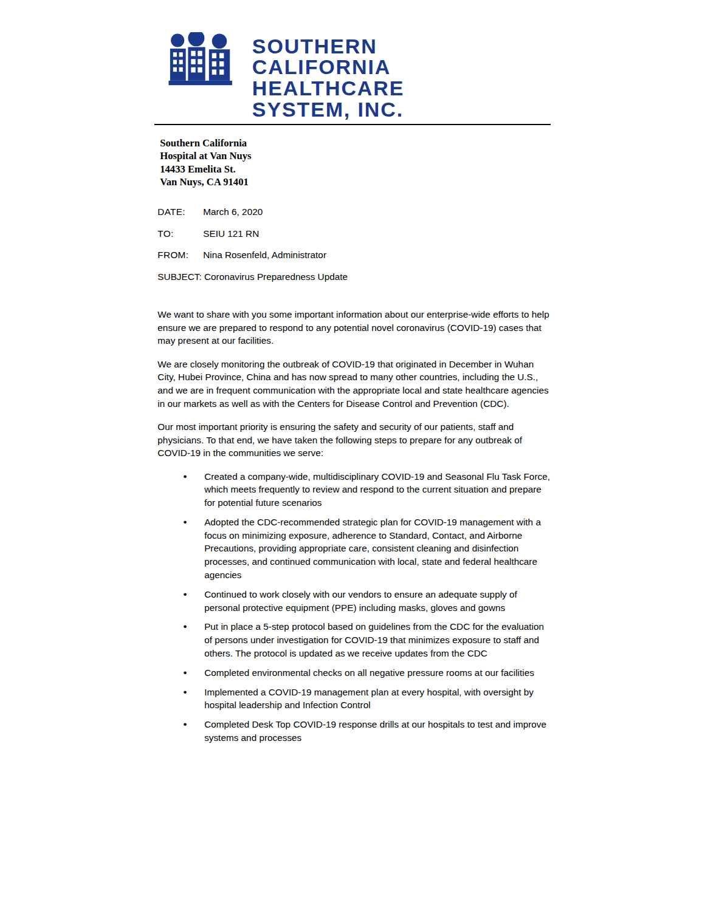Southern
California
Healthcare
System, Inc.
Southern California
Hospital at Van Nuys
14433 Emelita St.
Van Nuys, CA 91401
DATE:
March 6, 2020
TO:
SEIU 121 RN
FROM:
Nina Rosenfeld, Administrator
SUBJECT: Coronavirus Preparedness Update
We want to share with you some important information about our enterprise-wide efforts to help ensure we are prepared to respond to any potential novel coronavirus (COVID-19) cases that may present at our facilities.
We are closely monitoring the outbreak of COVID-19 that originated in December in Wuhan City, Hubei Province, China and has now spread to many other countries, including the U.S., and we are in frequent communication with the appropriate local and state healthcare agencies in our markets as well as with the Centers for Disease Control and Prevention (CDC).
Our most important priority is ensuring the safety and security of our patients, staff and physicians. To that end, we have taken the following steps to prepare for any outbreak of COVID-19 in the communities we serve:
Created a company-wide, multidisciplinary COVID-19 and Seasonal Flu Task Force, which meets frequently to review and respond to the current situation and prepare for potential future scenarios
Adopted the CDC-recommended strategic plan for COVID-19 management with a focus on minimizing exposure, adherence to Standard, Contact, and Airborne Precautions, providing appropriate care, consistent cleaning and disinfection processes, and continued communication with local, state and federal healthcare agencies
Continued to work closely with our vendors to ensure an adequate supply of personal protective equipment (PPE) including masks, gloves and gowns
Put in place a 5-step protocol based on guidelines from the CDC for the evaluation of persons under investigation for COVID-19 that minimizes exposure to staff and others. The protocol is updated as we receive updates from the CDC
Completed environmental checks on all negative pressure rooms at our facilities
Implemented a COVID-19 management plan at every hospital, with oversight by hospital leadership and Infection Control
Completed Desk Top COVID-19 response drills at our hospitals to test and improve systems and processes